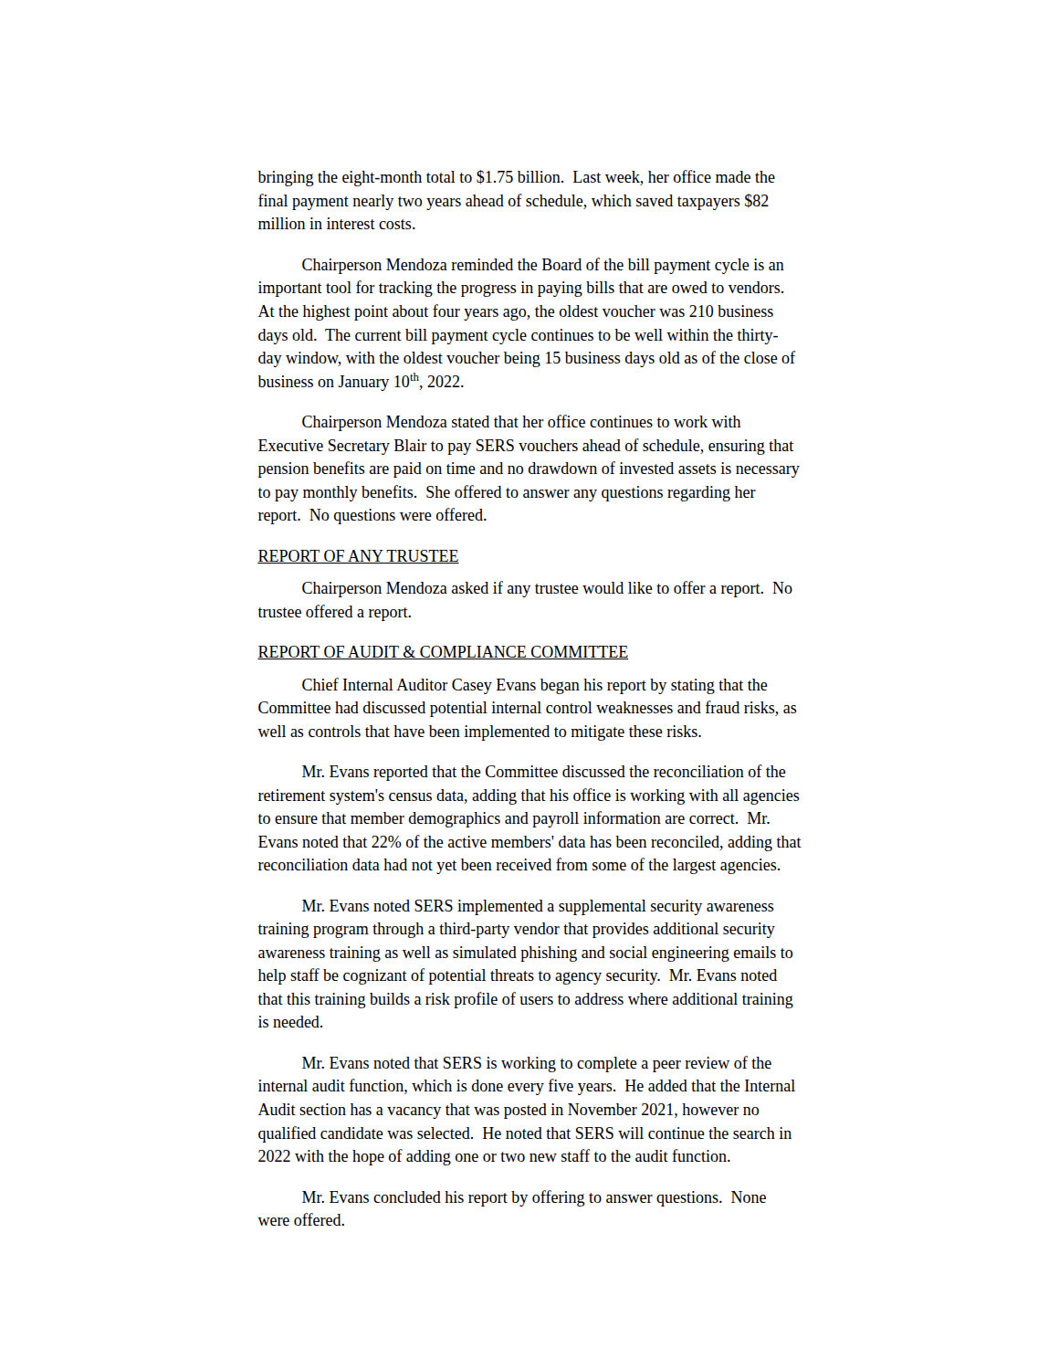bringing the eight-month total to $1.75 billion. Last week, her office made the final payment nearly two years ahead of schedule, which saved taxpayers $82 million in interest costs.
Chairperson Mendoza reminded the Board of the bill payment cycle is an important tool for tracking the progress in paying bills that are owed to vendors. At the highest point about four years ago, the oldest voucher was 210 business days old. The current bill payment cycle continues to be well within the thirty-day window, with the oldest voucher being 15 business days old as of the close of business on January 10th, 2022.
Chairperson Mendoza stated that her office continues to work with Executive Secretary Blair to pay SERS vouchers ahead of schedule, ensuring that pension benefits are paid on time and no drawdown of invested assets is necessary to pay monthly benefits. She offered to answer any questions regarding her report. No questions were offered.
REPORT OF ANY TRUSTEE
Chairperson Mendoza asked if any trustee would like to offer a report. No trustee offered a report.
REPORT OF AUDIT & COMPLIANCE COMMITTEE
Chief Internal Auditor Casey Evans began his report by stating that the Committee had discussed potential internal control weaknesses and fraud risks, as well as controls that have been implemented to mitigate these risks.
Mr. Evans reported that the Committee discussed the reconciliation of the retirement system's census data, adding that his office is working with all agencies to ensure that member demographics and payroll information are correct. Mr. Evans noted that 22% of the active members' data has been reconciled, adding that reconciliation data had not yet been received from some of the largest agencies.
Mr. Evans noted SERS implemented a supplemental security awareness training program through a third-party vendor that provides additional security awareness training as well as simulated phishing and social engineering emails to help staff be cognizant of potential threats to agency security. Mr. Evans noted that this training builds a risk profile of users to address where additional training is needed.
Mr. Evans noted that SERS is working to complete a peer review of the internal audit function, which is done every five years. He added that the Internal Audit section has a vacancy that was posted in November 2021, however no qualified candidate was selected. He noted that SERS will continue the search in 2022 with the hope of adding one or two new staff to the audit function.
Mr. Evans concluded his report by offering to answer questions. None were offered.